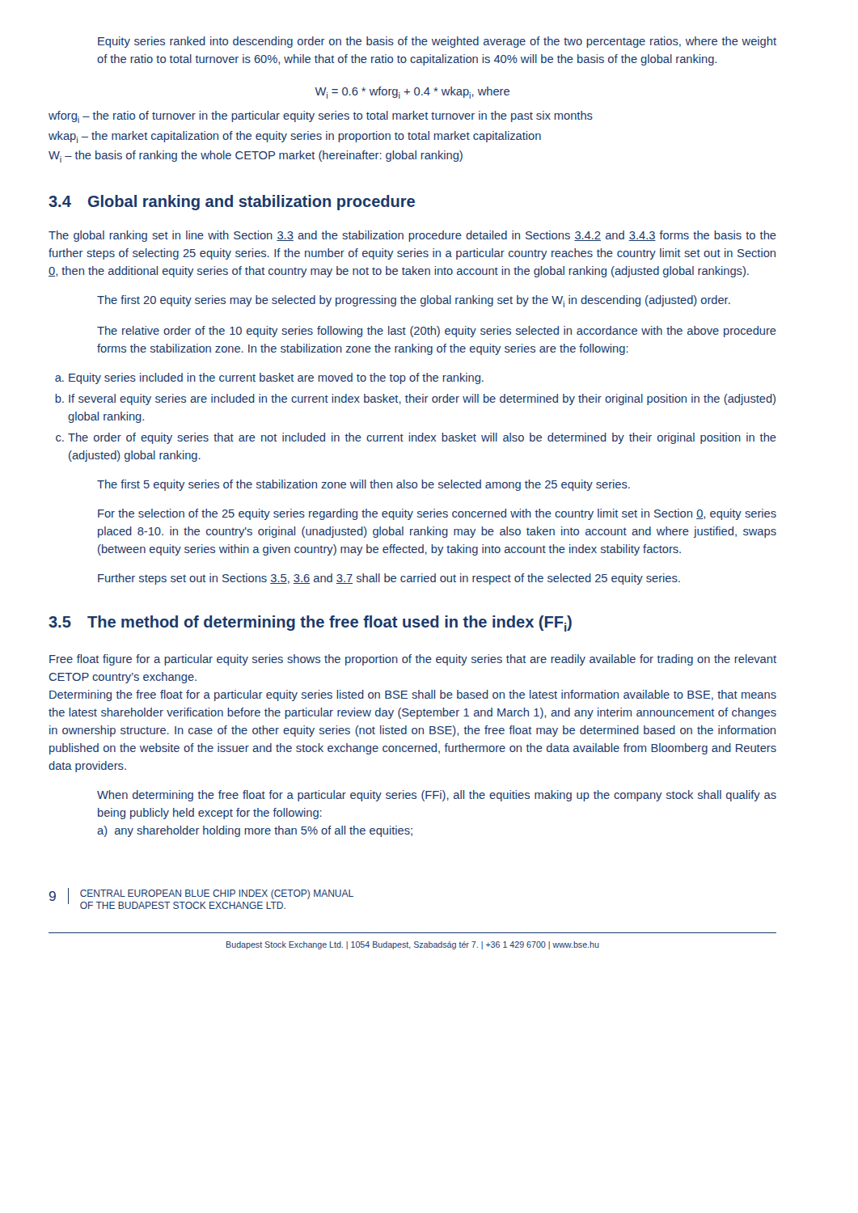Equity series ranked into descending order on the basis of the weighted average of the two percentage ratios, where the weight of the ratio to total turnover is 60%, while that of the ratio to capitalization is 40% will be the basis of the global ranking.
Wi = 0.6 * wforgi + 0.4 * wkapi, where
wforgi – the ratio of turnover in the particular equity series to total market turnover in the past six months
wkapi – the market capitalization of the equity series in proportion to total market capitalization
Wi – the basis of ranking the whole CETOP market (hereinafter: global ranking)
3.4 Global ranking and stabilization procedure
The global ranking set in line with Section 3.3 and the stabilization procedure detailed in Sections 3.4.2 and 3.4.3 forms the basis to the further steps of selecting 25 equity series. If the number of equity series in a particular country reaches the country limit set out in Section 0, then the additional equity series of that country may be not to be taken into account in the global ranking (adjusted global rankings).
The first 20 equity series may be selected by progressing the global ranking set by the Wi in descending (adjusted) order.
The relative order of the 10 equity series following the last (20th) equity series selected in accordance with the above procedure forms the stabilization zone. In the stabilization zone the ranking of the equity series are the following:
Equity series included in the current basket are moved to the top of the ranking.
If several equity series are included in the current index basket, their order will be determined by their original position in the (adjusted) global ranking.
The order of equity series that are not included in the current index basket will also be determined by their original position in the (adjusted) global ranking.
The first 5 equity series of the stabilization zone will then also be selected among the 25 equity series.
For the selection of the 25 equity series regarding the equity series concerned with the country limit set in Section 0, equity series placed 8-10. in the country's original (unadjusted) global ranking may be also taken into account and where justified, swaps (between equity series within a given country) may be effected, by taking into account the index stability factors.
Further steps set out in Sections 3.5, 3.6 and 3.7 shall be carried out in respect of the selected 25 equity series.
3.5 The method of determining the free float used in the index (FFi)
Free float figure for a particular equity series shows the proportion of the equity series that are readily available for trading on the relevant CETOP country’s exchange.
Determining the free float for a particular equity series listed on BSE shall be based on the latest information available to BSE, that means the latest shareholder verification before the particular review day (September 1 and March 1), and any interim announcement of changes in ownership structure. In case of the other equity series (not listed on BSE), the free float may be determined based on the information published on the website of the issuer and the stock exchange concerned, furthermore on the data available from Bloomberg and Reuters data providers.
When determining the free float for a particular equity series (FFi), all the equities making up the company stock shall qualify as being publicly held except for the following:
a) any shareholder holding more than 5% of all the equities;
9
CENTRAL EUROPEAN BLUE CHIP INDEX (CETOP) MANUAL
OF THE BUDAPEST STOCK EXCHANGE LTD.
Budapest Stock Exchange Ltd. | 1054 Budapest, Szabadság tér 7. | +36 1 429 6700 | www.bse.hu